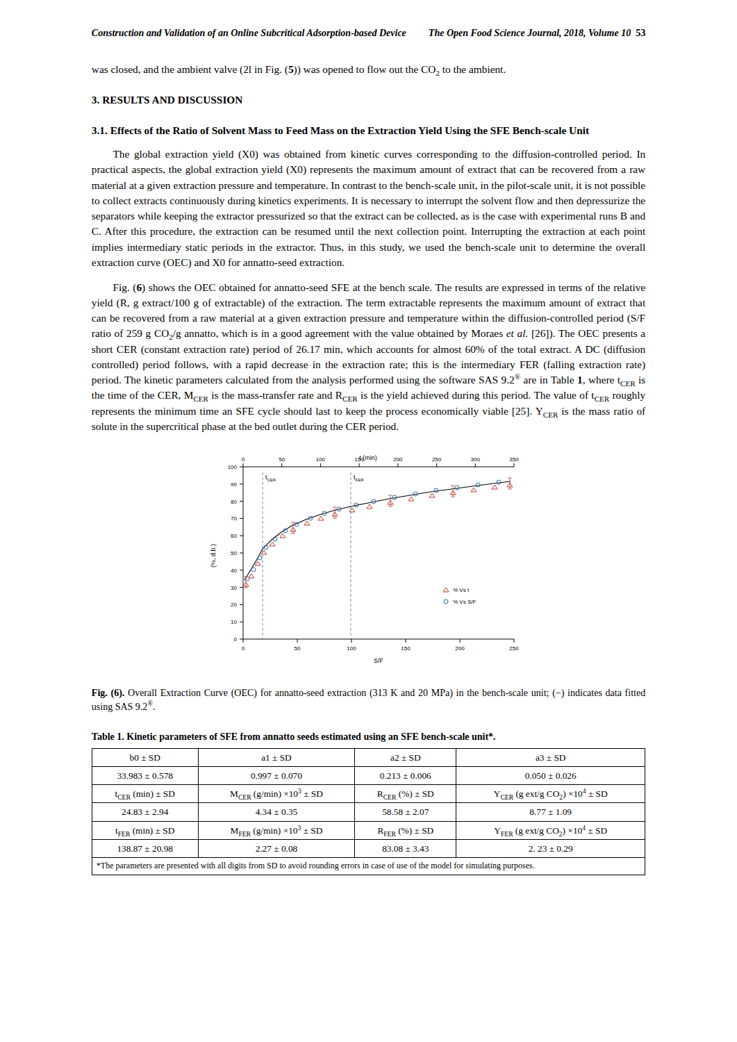Construction and Validation of an Online Subcritical Adsorption-based Device
The Open Food Science Journal, 2018, Volume 10 53
was closed, and the ambient valve (2l in Fig. (5)) was opened to flow out the CO2 to the ambient.
3. RESULTS AND DISCUSSION
3.1. Effects of the Ratio of Solvent Mass to Feed Mass on the Extraction Yield Using the SFE Bench-scale Unit
The global extraction yield (X0) was obtained from kinetic curves corresponding to the diffusion-controlled period. In practical aspects, the global extraction yield (X0) represents the maximum amount of extract that can be recovered from a raw material at a given extraction pressure and temperature. In contrast to the bench-scale unit, in the pilot-scale unit, it is not possible to collect extracts continuously during kinetics experiments. It is necessary to interrupt the solvent flow and then depressurize the separators while keeping the extractor pressurized so that the extract can be collected, as is the case with experimental runs B and C. After this procedure, the extraction can be resumed until the next collection point. Interrupting the extraction at each point implies intermediary static periods in the extractor. Thus, in this study, we used the bench-scale unit to determine the overall extraction curve (OEC) and X0 for annatto-seed extraction.
Fig. (6) shows the OEC obtained for annatto-seed SFE at the bench scale. The results are expressed in terms of the relative yield (R, g extract/100 g of extractable) of the extraction. The term extractable represents the maximum amount of extract that can be recovered from a raw material at a given extraction pressure and temperature within the diffusion-controlled period (S/F ratio of 259 g CO2/g annatto, which is in a good agreement with the value obtained by Moraes et al. [26]). The OEC presents a short CER (constant extraction rate) period of 26.17 min, which accounts for almost 60% of the total extract. A DC (diffusion controlled) period follows, with a rapid decrease in the extraction rate; this is the intermediary FER (falling extraction rate) period. The kinetic parameters calculated from the analysis performed using the software SAS 9.2® are in Table 1, where tCER is the time of the CER, MCER is the mass-transfer rate and RCER is the yield achieved during this period. The value of tCER roughly represents the minimum time an SFE cycle should last to keep the process economically viable [25]. YCER is the mass ratio of solute in the supercritical phase at the bed outlet during the CER period.
t (min) 0 50 100 150 200 250 300 350 0 10 20 30 40 50 60 70 80 90 100 (%, d.b.) 0 50 100 150 200 250 S/F tCER tFER % Vs t % Vs S/F
Fig. (6). Overall Extraction Curve (OEC) for annatto-seed extraction (313 K and 20 MPa) in the bench-scale unit; (−) indicates data fitted using SAS 9.2®.
Table 1. Kinetic parameters of SFE from annatto seeds estimated using an SFE bench-scale unit*.
| b0 ± SD | a1 ± SD | a2 ± SD | a3 ± SD |
| 33.983 ± 0.578 | 0.997 ± 0.070 | 0.213 ± 0.006 | 0.050 ± 0.026 |
| t CER (min) ± SD | M CER (g/min) ×10 3 ± SD | R CER (%) ± SD | Y CER (g ext/g CO 2 ) ×10 4 ± SD |
| 24.83 ± 2.94 | 4.34 ± 0.35 | 58.58 ± 2.07 | 8.77 ± 1.09 |
| t FER (min) ± SD | M FER (g/min) ×10 3 ± SD | R FER (%) ± SD | Y FER (g ext/g CO 2 ) ×10 4 ± SD |
| 138.87 ± 20.98 | 2.27 ± 0.08 | 83.08 ± 3.43 | 2. 23 ± 0.29 |
| *The parameters are presented with all digits from SD to avoid rounding errors in case of use of the model for simulating purposes. |